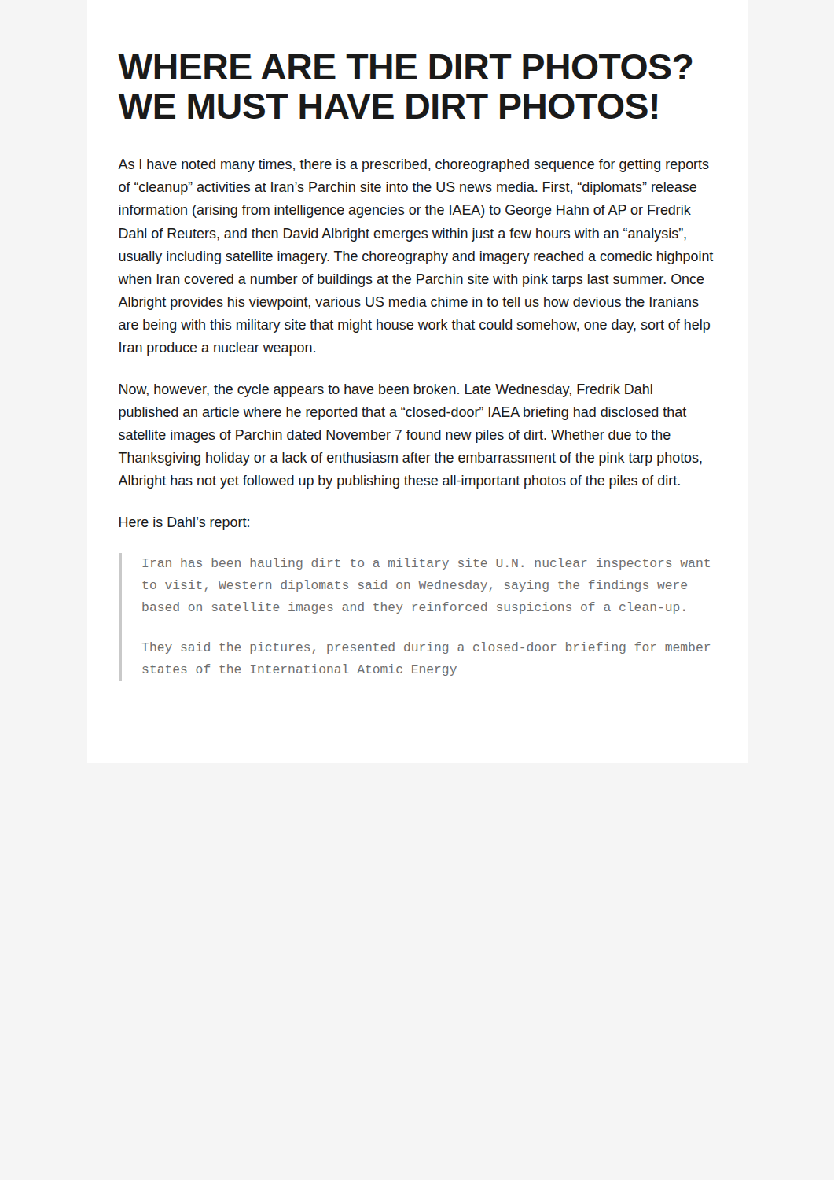Where Are the Dirt Photos? We Must Have Dirt Photos!
As I have noted many times, there is a prescribed, choreographed sequence for getting reports of “cleanup” activities at Iran’s Parchin site into the US news media. First, “diplomats” release information (arising from intelligence agencies or the IAEA) to George Hahn of AP or Fredrik Dahl of Reuters, and then David Albright emerges within just a few hours with an “analysis”, usually including satellite imagery. The choreography and imagery reached a comedic highpoint when Iran covered a number of buildings at the Parchin site with pink tarps last summer. Once Albright provides his viewpoint, various US media chime in to tell us how devious the Iranians are being with this military site that might house work that could somehow, one day, sort of help Iran produce a nuclear weapon.
Now, however, the cycle appears to have been broken. Late Wednesday, Fredrik Dahl published an article where he reported that a “closed-door” IAEA briefing had disclosed that satellite images of Parchin dated November 7 found new piles of dirt. Whether due to the Thanksgiving holiday or a lack of enthusiasm after the embarrassment of the pink tarp photos, Albright has not yet followed up by publishing these all-important photos of the piles of dirt.
Here is Dahl’s report:
Iran has been hauling dirt to a military site U.N. nuclear inspectors want to visit, Western diplomats said on Wednesday, saying the findings were based on satellite images and they reinforced suspicions of a clean-up.
They said the pictures, presented during a closed-door briefing for member states of the International Atomic Energy